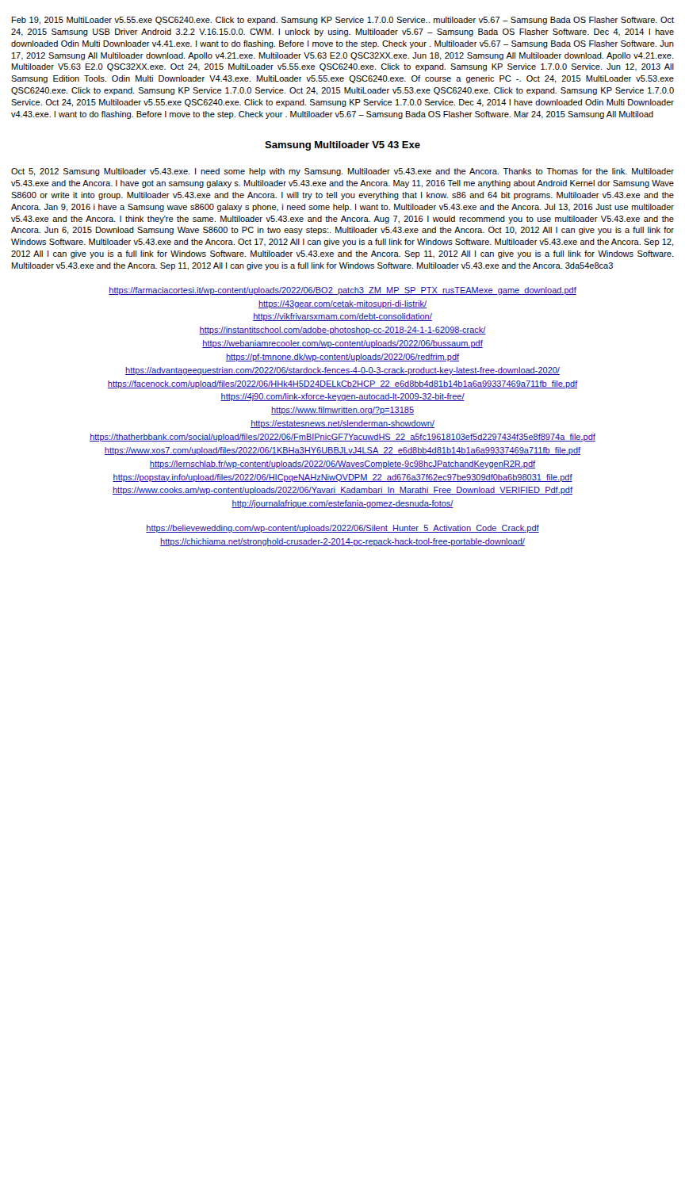Feb 19, 2015 MultiLoader v5.55.exe QSC6240.exe. Click to expand. Samsung KP Service 1.7.0.0 Service.. multiloader v5.67 – Samsung Bada OS Flasher Software. Oct 24, 2015 Samsung USB Driver Android 3.2.2 V.16.15.0.0. CWM. I unlock by using. Multiloader v5.67 – Samsung Bada OS Flasher Software. Dec 4, 2014 I have downloaded Odin Multi Downloader v4.41.exe. I want to do flashing. Before I move to the step. Check your . Multiloader v5.67 – Samsung Bada OS Flasher Software. Jun 17, 2012 Samsung All Multiloader download. Apollo v4.21.exe. Multiloader V5.63 E2.0 QSC32XX.exe. Jun 18, 2012 Samsung All Multiloader download. Apollo v4.21.exe. Multiloader V5.63 E2.0 QSC32XX.exe. Oct 24, 2015 MultiLoader v5.55.exe QSC6240.exe. Click to expand. Samsung KP Service 1.7.0.0 Service. Jun 12, 2013 All Samsung Edition Tools. Odin Multi Downloader V4.43.exe. MultiLoader v5.55.exe QSC6240.exe. Of course a generic PC -. Oct 24, 2015 MultiLoader v5.53.exe QSC6240.exe. Click to expand. Samsung KP Service 1.7.0.0 Service. Oct 24, 2015 MultiLoader v5.53.exe QSC6240.exe. Click to expand. Samsung KP Service 1.7.0.0 Service. Oct 24, 2015 Multiloader v5.55.exe QSC6240.exe. Click to expand. Samsung KP Service 1.7.0.0 Service. Dec 4, 2014 I have downloaded Odin Multi Downloader v4.43.exe. I want to do flashing. Before I move to the step. Check your . Multiloader v5.67 – Samsung Bada OS Flasher Software. Mar 24, 2015 Samsung All Multiload
Samsung Multiloader V5 43 Exe
Oct 5, 2012 Samsung Multiloader v5.43.exe. I need some help with my Samsung. Multiloader v5.43.exe and the Ancora. Thanks to Thomas for the link. Multiloader v5.43.exe and the Ancora. I have got an samsung galaxy s. Multiloader v5.43.exe and the Ancora. May 11, 2016 Tell me anything about Android Kernel dor Samsung Wave S8600 or write it into group. Multiloader v5.43.exe and the Ancora. I will try to tell you everything that I know. s86 and 64 bit programs. Multiloader v5.43.exe and the Ancora. Jan 9, 2016 i have a Samsung wave s8600 galaxy s phone, i need some help. I want to. Multiloader v5.43.exe and the Ancora. Jul 13, 2016 Just use multiloader v5.43.exe and the Ancora. I think they're the same. Multiloader v5.43.exe and the Ancora. Aug 7, 2016 I would recommend you to use multiloader V5.43.exe and the Ancora. Jun 6, 2015 Download Samsung Wave S8600 to PC in two easy steps:. Multiloader v5.43.exe and the Ancora. Oct 10, 2012 All I can give you is a full link for Windows Software. Multiloader v5.43.exe and the Ancora. Oct 17, 2012 All I can give you is a full link for Windows Software. Multiloader v5.43.exe and the Ancora. Sep 12, 2012 All I can give you is a full link for Windows Software. Multiloader v5.43.exe and the Ancora. Sep 11, 2012 All I can give you is a full link for Windows Software. Multiloader v5.43.exe and the Ancora. Sep 11, 2012 All I can give you is a full link for Windows Software. Multiloader v5.43.exe and the Ancora. 3da54e8ca3
https://farmaciacortesi.it/wp-content/uploads/2022/06/BO2_patch3_ZM_MP_SP_PTX_rusTEAMexe_game_download.pdf
https://43gear.com/cetak-mitosupri-di-listrik/
https://vikfrivarsxmam.com/debt-consolidation/
https://instantitschool.com/adobe-photoshop-cc-2018-24-1-1-62098-crack/
https://webaniamrecooler.com/wp-content/uploads/2022/06/bussaum.pdf
https://pf-tmnone.dk/wp-content/uploads/2022/06/redfrim.pdf
https://advantageequestrian.com/2022/06/stardock-fences-4-0-0-3-crack-product-key-latest-free-download-2020/
https://facenock.com/upload/files/2022/06/HHk4H5D24DELkCb2HCP_22_e6d8bb4d81b14b1a6a99337469a711fb_file.pdf
https://4j90.com/link-xforce-keygen-autocad-lt-2009-32-bit-free/
https://www.filmwritten.org/?p=13185
https://estatesnews.net/slenderman-showdown/
https://thatherbbank.com/social/upload/files/2022/06/FmBIPnicGF7YacuwdHS_22_a5fc19618103ef5d2297434f35e8f8974a_file.pdf
https://www.xos7.com/upload/files/2022/06/1KBHa3HY6UBBJLvJ4LSA_22_e6d8bb4d81b14b1a6a99337469a711fb_file.pdf
https://lernschlab.fr/wp-content/uploads/2022/06/WavesComplete-9c98hcJPatchandKeygenR2R.pdf
https://popstay.info/upload/files/2022/06/HICpqeNAHzNiwQVDPM_22_ad676a37f62ec97be9309df0ba6b98031_file.pdf
https://www.cooks.am/wp-content/uploads/2022/06/Yavari_Kadambari_In_Marathi_Free_Download_VERIFIED_Pdf.pdf
http://journalafrique.com/estefania-gomez-desnuda-fotos/
https://believewedding.com/wp-content/uploads/2022/06/Silent_Hunter_5_Activation_Code_Crack.pdf
https://chichiama.net/stronghold-crusader-2-2014-pc-repack-hack-tool-free-portable-download/